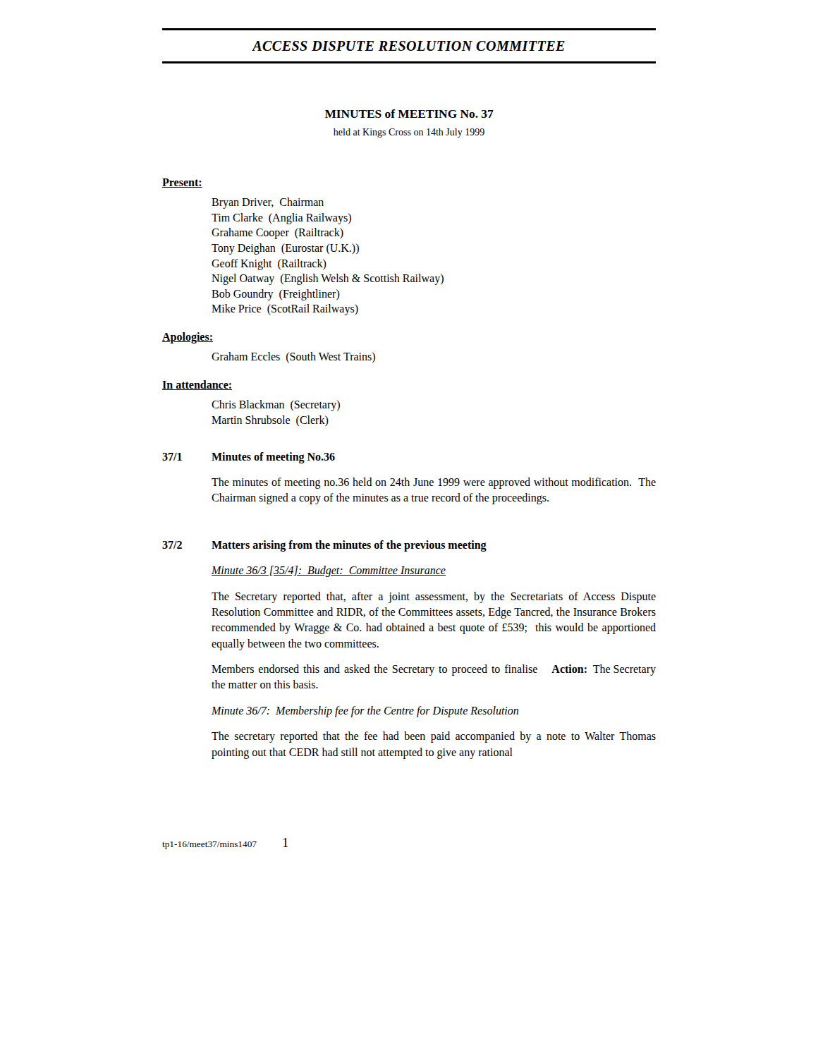ACCESS DISPUTE RESOLUTION COMMITTEE
MINUTES of MEETING No. 37 held at Kings Cross on 14th July 1999
Present:
Bryan Driver, Chairman
Tim Clarke (Anglia Railways)
Grahame Cooper (Railtrack)
Tony Deighan (Eurostar (U.K.))
Geoff Knight (Railtrack)
Nigel Oatway (English Welsh & Scottish Railway)
Bob Goundry (Freightliner)
Mike Price (ScotRail Railways)
Apologies:
Graham Eccles (South West Trains)
In attendance:
Chris Blackman (Secretary)
Martin Shrubsole (Clerk)
37/1
Minutes of meeting No.36
The minutes of meeting no.36 held on 24th June 1999 were approved without modification. The Chairman signed a copy of the minutes as a true record of the proceedings.
37/2
Matters arising from the minutes of the previous meeting
Minute 36/3 [35/4]: Budget: Committee Insurance
The Secretary reported that, after a joint assessment, by the Secretariats of Access Dispute Resolution Committee and RIDR, of the Committees assets, Edge Tancred, the Insurance Brokers recommended by Wragge & Co. had obtained a best quote of £539; this would be apportioned equally between the two committees.
Members endorsed this and asked the Secretary to proceed to finalise the matter on this basis.
Action: The Secretary
Minute 36/7: Membership fee for the Centre for Dispute Resolution
The secretary reported that the fee had been paid accompanied by a note to Walter Thomas pointing out that CEDR had still not attempted to give any rational
tp1-16/meet37/mins1407
1